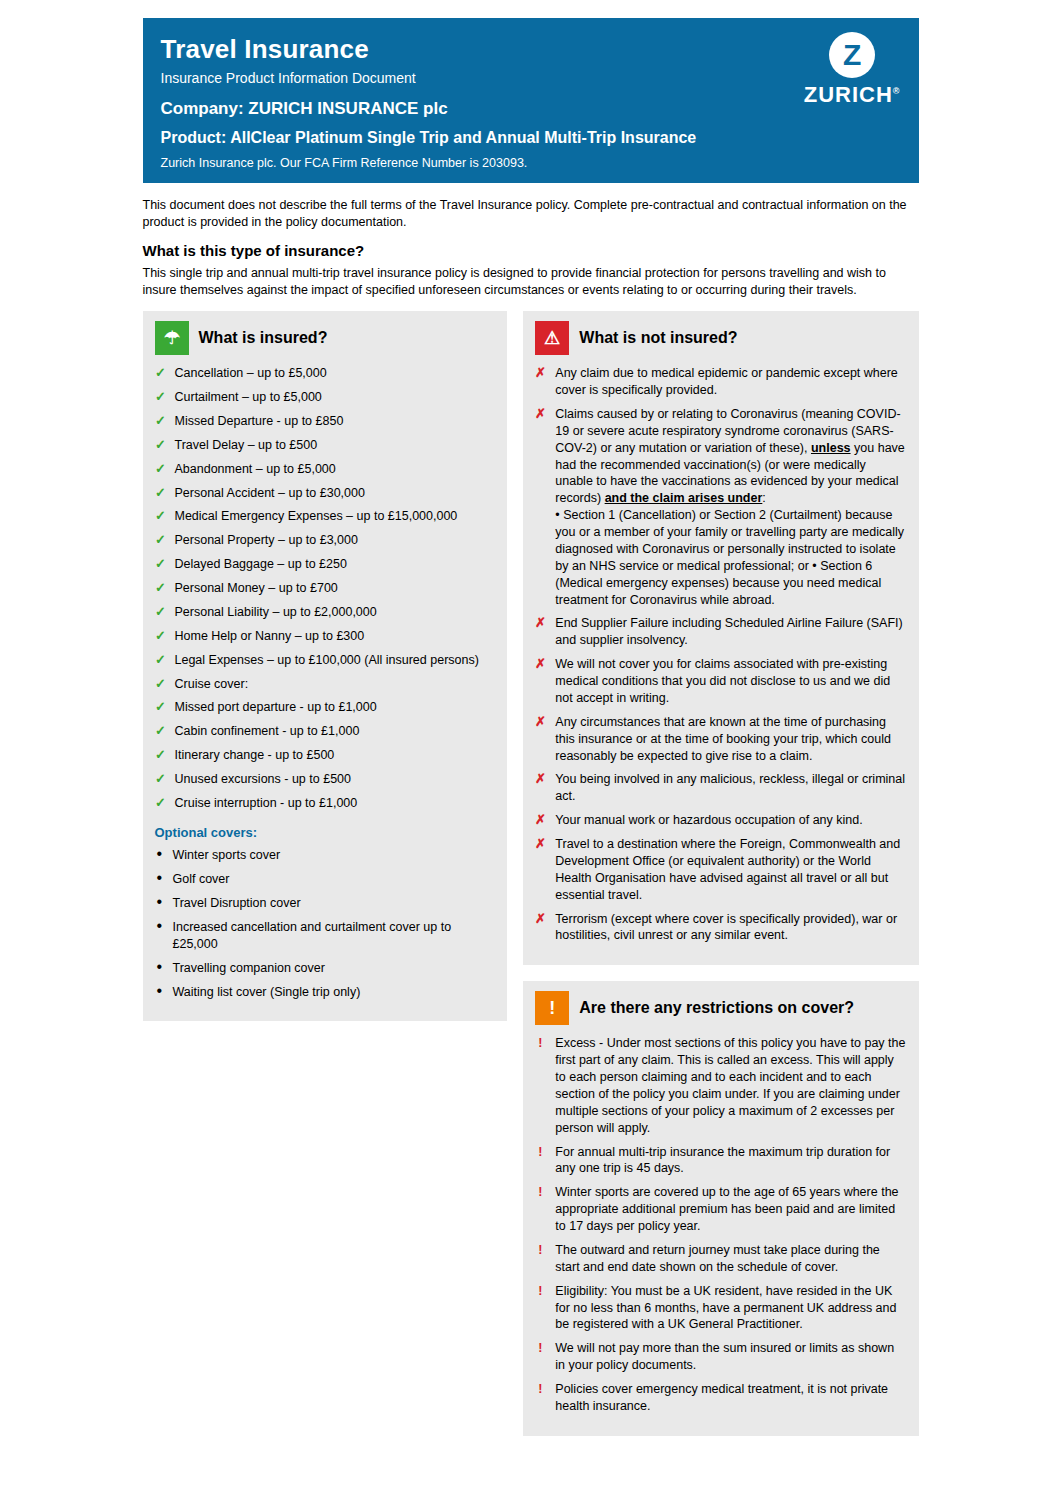Z
ZURICH®
Travel Insurance
Insurance Product Information Document
Company: ZURICH INSURANCE plc
Product: AllClear Platinum Single Trip and Annual Multi-Trip Insurance
Zurich Insurance plc. Our FCA Firm Reference Number is 203093.
This document does not describe the full terms of the Travel Insurance policy. Complete pre-contractual and contractual information on the product is provided in the policy documentation.
What is this type of insurance?
This single trip and annual multi-trip travel insurance policy is designed to provide financial protection for persons travelling and wish to insure themselves against the impact of specified unforeseen circumstances or events relating to or occurring during their travels.
☂
What is insured?
Cancellation – up to £5,000
Curtailment – up to £5,000
Missed Departure - up to £850
Travel Delay – up to £500
Abandonment – up to £5,000
Personal Accident – up to £30,000
Medical Emergency Expenses – up to £15,000,000
Personal Property – up to £3,000
Delayed Baggage – up to £250
Personal Money – up to £700
Personal Liability – up to £2,000,000
Home Help or Nanny – up to £300
Legal Expenses – up to £100,000 (All insured persons)
Cruise cover:
Missed port departure - up to £1,000
Cabin confinement - up to £1,000
Itinerary change - up to £500
Unused excursions - up to £500
Cruise interruption - up to £1,000
Optional covers:
Winter sports cover
Golf cover
Travel Disruption cover
Increased cancellation and curtailment cover up to £25,000
Travelling companion cover
Waiting list cover (Single trip only)
⚠
What is not insured?
Any claim due to medical epidemic or pandemic except where cover is specifically provided.
Claims caused by or relating to Coronavirus (meaning COVID-19 or severe acute respiratory syndrome coronavirus (SARS-COV-2) or any mutation or variation of these), unless you have had the recommended vaccination(s) (or were medically unable to have the vaccinations as evidenced by your medical records) and the claim arises under: • Section 1 (Cancellation) or Section 2 (Curtailment) because you or a member of your family or travelling party are medically diagnosed with Coronavirus or personally instructed to isolate by an NHS service or medical professional; or • Section 6 (Medical emergency expenses) because you need medical treatment for Coronavirus while abroad.
End Supplier Failure including Scheduled Airline Failure (SAFI) and supplier insolvency.
We will not cover you for claims associated with pre-existing medical conditions that you did not disclose to us and we did not accept in writing.
Any circumstances that are known at the time of purchasing this insurance or at the time of booking your trip, which could reasonably be expected to give rise to a claim.
You being involved in any malicious, reckless, illegal or criminal act.
Your manual work or hazardous occupation of any kind.
Travel to a destination where the Foreign, Commonwealth and Development Office (or equivalent authority) or the World Health Organisation have advised against all travel or all but essential travel.
Terrorism (except where cover is specifically provided), war or hostilities, civil unrest or any similar event.
!
Are there any restrictions on cover?
Excess - Under most sections of this policy you have to pay the first part of any claim. This is called an excess. This will apply to each person claiming and to each incident and to each section of the policy you claim under. If you are claiming under multiple sections of your policy a maximum of 2 excesses per person will apply.
For annual multi-trip insurance the maximum trip duration for any one trip is 45 days.
Winter sports are covered up to the age of 65 years where the appropriate additional premium has been paid and are limited to 17 days per policy year.
The outward and return journey must take place during the start and end date shown on the schedule of cover.
Eligibility: You must be a UK resident, have resided in the UK for no less than 6 months, have a permanent UK address and be registered with a UK General Practitioner.
We will not pay more than the sum insured or limits as shown in your policy documents.
Policies cover emergency medical treatment, it is not private health insurance.